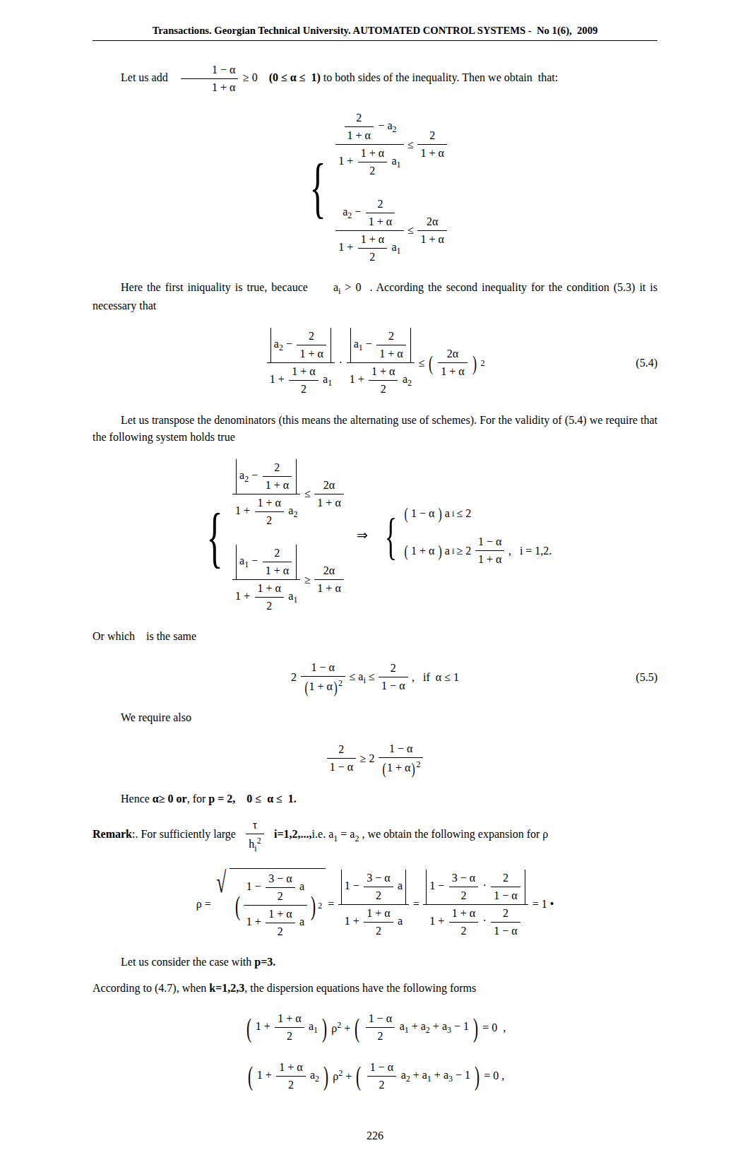Transactions. Georgian Technical University. AUTOMATED CONTROL SYSTEMS - No 1(6), 2009
Let us add 1 − α 1 + α ≥ 0 (0 ≤ α ≤ 1) to both sides of the inequality. Then we obtain that:
{ 21 + α − a2 1 + 1 + α 2 a1 ≤ 21 + α a2 − 21 + α 1 + 1 + α 2 a1 ≤ 2α 1 + α
Here the first iniquality is true, becauce ai > 0 . According the second inequality for the condition (5.3) it is necessary that
a2 − 21 + α 1 + 1 + α 2 a1 · a1 − 21 + α 1 + 1 + α 2 a2 ≤ ( 2α 1 + α ) 2
(5.4)
Let us transpose the denominators (this means the alternating use of schemes). For the validity of (5.4) we require that the following system holds true
{ a2 − 21 + α 1 + 1 + α 2 a2 ≤ 2α 1 + α a1 − 21 + α 1 + 1 + α 2 a1 ≥ 2α 1 + α ⇒ { (1 − α) ai ≤ 2 (1 + α) ai ≥ 21 − α 1 + α, i = 1,2.
Or which is the same
2 1 − α(1 + α) 2 ≤ ai ≤ 21 − α , if α ≤ 1
(5.5)
We require also
21 − α ≥ 2 1 − α(1 + α) 2
Hence α≥ 0 or, for p = 2, 0 ≤ α ≤ 1.
Remark:. For sufficiently large τhi 2 i=1,2,..., i.e. a1 = a2 , we obtain the following expansion for ρ
ρ = √ ( 1 − 3 − α 2 a 1 + 1 + α 2 a ) 2 = 1 − 3 − α 2 a 1 + 1 + α 2 a = 1 − 3 − α 2 · 21 − α 1 + 1 + α 2 · 21 − α = 1 •
Let us consider the case with p=3.
According to (4.7), when k=1,2,3, the dispersion equations have the following forms
( 1 + 1 + α 2 a1 ) ρ2 + ( 1 − α 2 a1 + a2 + a3 − 1 ) = 0 ,
( 1 + 1 + α 2 a2 ) ρ2 + ( 1 − α 2 a2 + a1 + a3 − 1 ) = 0 ,
226